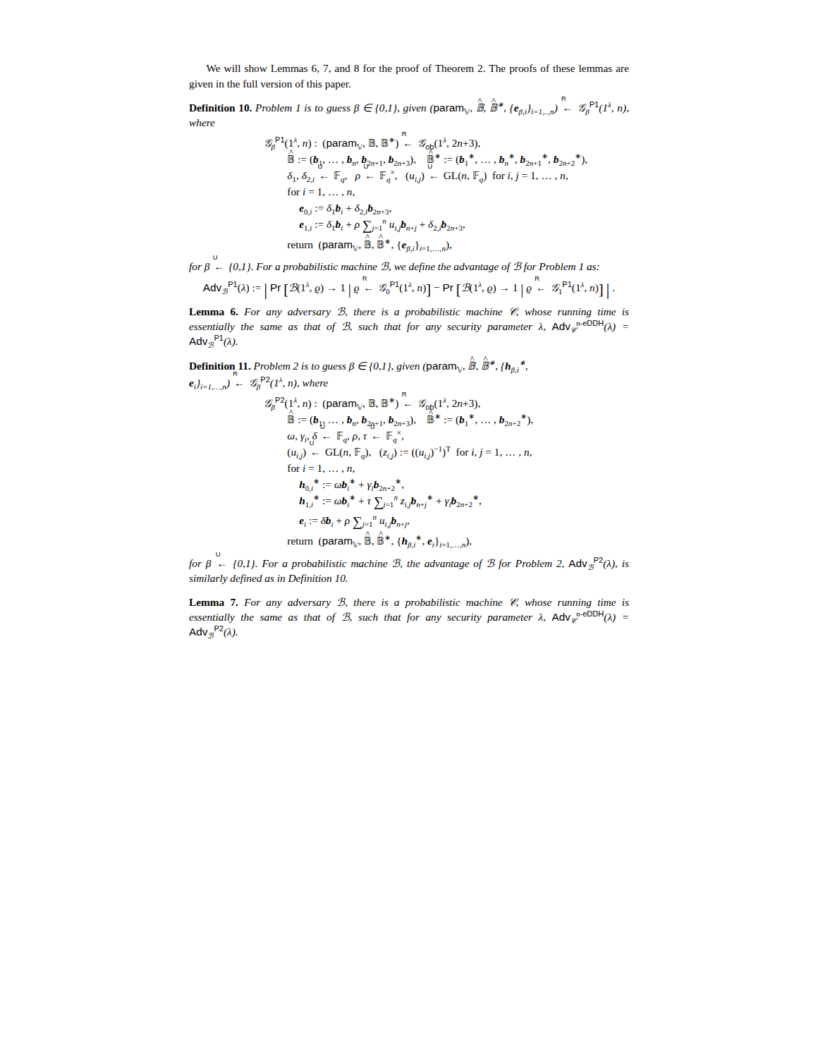We will show Lemmas 6, 7, and 8 for the proof of Theorem 2. The proofs of these lemmas are given in the full version of this paper.
Definition 10. Problem 1 is to guess β ∈ {0,1}, given (param𝕍, 𝔹^, 𝔹^∗, {eβ,i}i=1,..,n) ←R 𝒢βP1(1λ, n), where
𝒢βP1(1λ, n) : (param𝕍, 𝔹, 𝔹∗) ←R 𝒢ob(1λ, 2n+3),
𝔹^ := (b1, … , bn, b2n+1, b2n+3), 𝔹^∗ := (b1∗, … , bn∗, b2n+1∗, b2n+2∗),
δ1, δ2,i ←U 𝔽q, ρ ←U 𝔽q×, (ui,j) ←U GL(n, 𝔽q) for i, j = 1, … , n,
for i = 1, … , n,
e0,i := δ1bi + δ2,ib2n+3,
e1,i := δ1bi + ρ ∑j=1n ui,jbn+j + δ2,ib2n+3,
return (param𝕍, 𝔹^, 𝔹^∗, {eβ,i}i=1,…,n),
for β ←U {0,1}. For a probabilistic machine ℬ, we define the advantage of ℬ for Problem 1 as:
AdvℬP1(λ) := | Pr [ℬ(1λ, ϱ) → 1 | ϱ ←R 𝒢0P1(1λ, n)] − Pr [ℬ(1λ, ϱ) → 1 | ϱ ←R 𝒢1P1(1λ, n)] | .
Lemma 6. For any adversary ℬ, there is a probabilistic machine 𝒞, whose running time is essentially the same as that of ℬ, such that for any security parameter λ, Adv𝒞n-eDDH(λ) = AdvℬP1(λ).
Definition 11. Problem 2 is to guess β ∈ {0,1}, given (param𝕍, 𝔹^, 𝔹^∗, {hβ,i∗,
ei}i=1,…,n) ←R 𝒢βP2(1λ, n), where
𝒢βP2(1λ, n) : (param𝕍, 𝔹, 𝔹∗) ←R 𝒢ob(1λ, 2n+3),
𝔹^ := (b1, … , bn, b2n+1, b2n+3), 𝔹^∗ := (b1∗, … , b2n+2∗),
ω, γi, δ ←U 𝔽q, ρ, τ ←U 𝔽q×,
(ui,j) ←U GL(n, 𝔽q), (zi,j) := ((ui,j)−1)T for i, j = 1, … , n,
for i = 1, … , n,
h0,i∗ := ωbi∗ + γib2n+2∗,
h1,i∗ := ωbi∗ + τ ∑j=1n zi,jbn+j∗ + γib2n+2∗,
ei := δbi + ρ ∑j=1n ui,jbn+j,
return (param𝕍, 𝔹^, 𝔹^∗, {hβ,i∗, ei}i=1,…,n),
for β ←U {0,1}. For a probabilistic machine ℬ, the advantage of ℬ for Problem 2, AdvℬP2(λ), is similarly defined as in Definition 10.
Lemma 7. For any adversary ℬ, there is a probabilistic machine 𝒞, whose running time is essentially the same as that of ℬ, such that for any security parameter λ, Adv𝒞n-eDDH(λ) = AdvℬP2(λ).